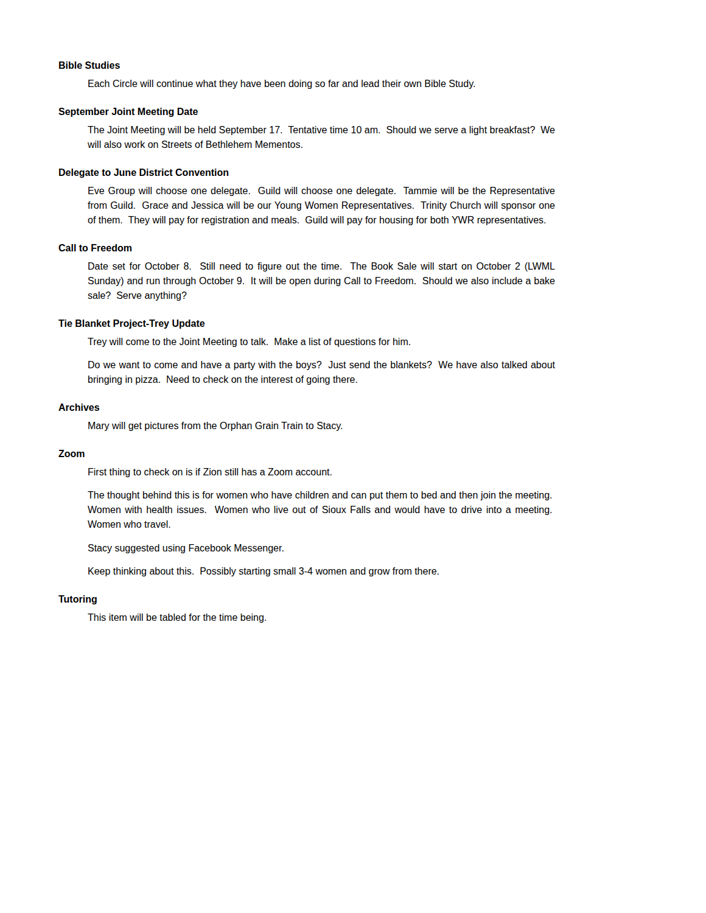Bible Studies
Each Circle will continue what they have been doing so far and lead their own Bible Study.
September Joint Meeting Date
The Joint Meeting will be held September 17. Tentative time 10 am. Should we serve a light breakfast? We will also work on Streets of Bethlehem Mementos.
Delegate to June District Convention
Eve Group will choose one delegate. Guild will choose one delegate. Tammie will be the Representative from Guild. Grace and Jessica will be our Young Women Representatives. Trinity Church will sponsor one of them. They will pay for registration and meals. Guild will pay for housing for both YWR representatives.
Call to Freedom
Date set for October 8. Still need to figure out the time. The Book Sale will start on October 2 (LWML Sunday) and run through October 9. It will be open during Call to Freedom. Should we also include a bake sale? Serve anything?
Tie Blanket Project-Trey Update
Trey will come to the Joint Meeting to talk. Make a list of questions for him.
Do we want to come and have a party with the boys? Just send the blankets? We have also talked about bringing in pizza. Need to check on the interest of going there.
Archives
Mary will get pictures from the Orphan Grain Train to Stacy.
Zoom
First thing to check on is if Zion still has a Zoom account.
The thought behind this is for women who have children and can put them to bed and then join the meeting. Women with health issues. Women who live out of Sioux Falls and would have to drive into a meeting. Women who travel.
Stacy suggested using Facebook Messenger.
Keep thinking about this. Possibly starting small 3-4 women and grow from there.
Tutoring
This item will be tabled for the time being.